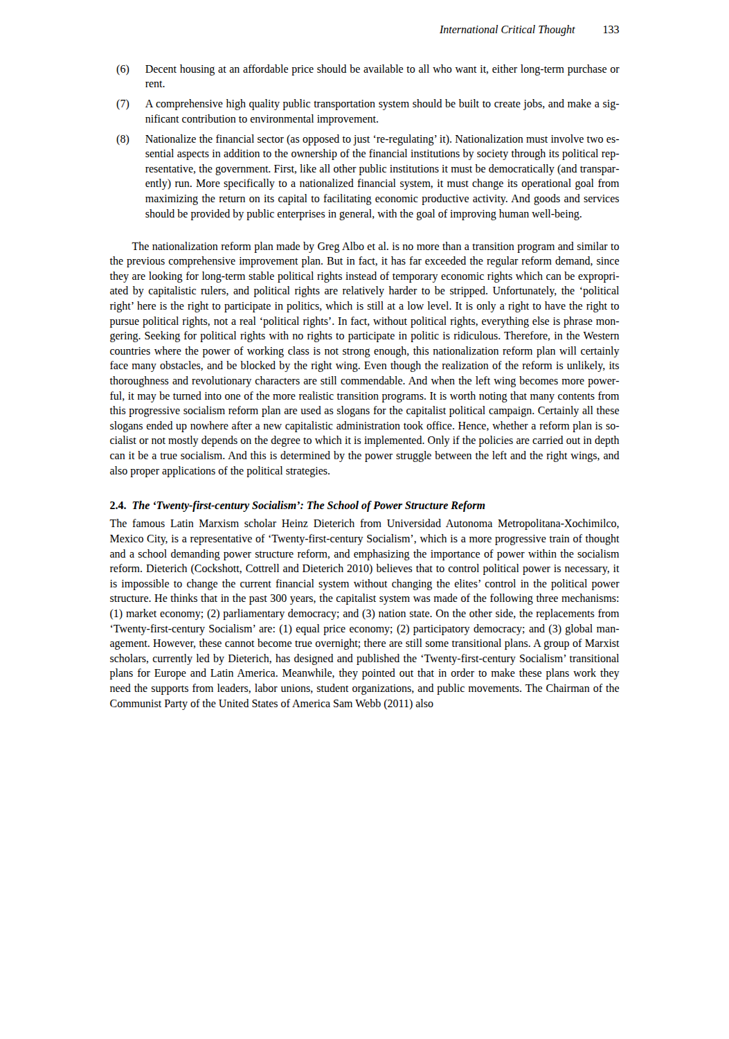International Critical Thought 133
(6) Decent housing at an affordable price should be available to all who want it, either long-term purchase or rent.
(7) A comprehensive high quality public transportation system should be built to create jobs, and make a significant contribution to environmental improvement.
(8) Nationalize the financial sector (as opposed to just ‘re-regulating’ it). Nationalization must involve two essential aspects in addition to the ownership of the financial institutions by society through its political representative, the government. First, like all other public institutions it must be democratically (and transparently) run. More specifically to a nationalized financial system, it must change its operational goal from maximizing the return on its capital to facilitating economic productive activity. And goods and services should be provided by public enterprises in general, with the goal of improving human well-being.
The nationalization reform plan made by Greg Albo et al. is no more than a transition program and similar to the previous comprehensive improvement plan. But in fact, it has far exceeded the regular reform demand, since they are looking for long-term stable political rights instead of temporary economic rights which can be expropriated by capitalistic rulers, and political rights are relatively harder to be stripped. Unfortunately, the ‘political right’ here is the right to participate in politics, which is still at a low level. It is only a right to have the right to pursue political rights, not a real ‘political rights’. In fact, without political rights, everything else is phrase mongering. Seeking for political rights with no rights to participate in politic is ridiculous. Therefore, in the Western countries where the power of working class is not strong enough, this nationalization reform plan will certainly face many obstacles, and be blocked by the right wing. Even though the realization of the reform is unlikely, its thoroughness and revolutionary characters are still commendable. And when the left wing becomes more powerful, it may be turned into one of the more realistic transition programs. It is worth noting that many contents from this progressive socialism reform plan are used as slogans for the capitalist political campaign. Certainly all these slogans ended up nowhere after a new capitalistic administration took office. Hence, whether a reform plan is socialist or not mostly depends on the degree to which it is implemented. Only if the policies are carried out in depth can it be a true socialism. And this is determined by the power struggle between the left and the right wings, and also proper applications of the political strategies.
2.4. The ‘Twenty-first-century Socialism’: The School of Power Structure Reform
The famous Latin Marxism scholar Heinz Dieterich from Universidad Autonoma Metropolitana-Xochimilco, Mexico City, is a representative of ‘Twenty-first-century Socialism’, which is a more progressive train of thought and a school demanding power structure reform, and emphasizing the importance of power within the socialism reform. Dieterich (Cockshott, Cottrell and Dieterich 2010) believes that to control political power is necessary, it is impossible to change the current financial system without changing the elites’ control in the political power structure. He thinks that in the past 300 years, the capitalist system was made of the following three mechanisms: (1) market economy; (2) parliamentary democracy; and (3) nation state. On the other side, the replacements from ‘Twenty-first-century Socialism’ are: (1) equal price economy; (2) participatory democracy; and (3) global management. However, these cannot become true overnight; there are still some transitional plans. A group of Marxist scholars, currently led by Dieterich, has designed and published the ‘Twenty-first-century Socialism’ transitional plans for Europe and Latin America. Meanwhile, they pointed out that in order to make these plans work they need the supports from leaders, labor unions, student organizations, and public movements. The Chairman of the Communist Party of the United States of America Sam Webb (2011) also